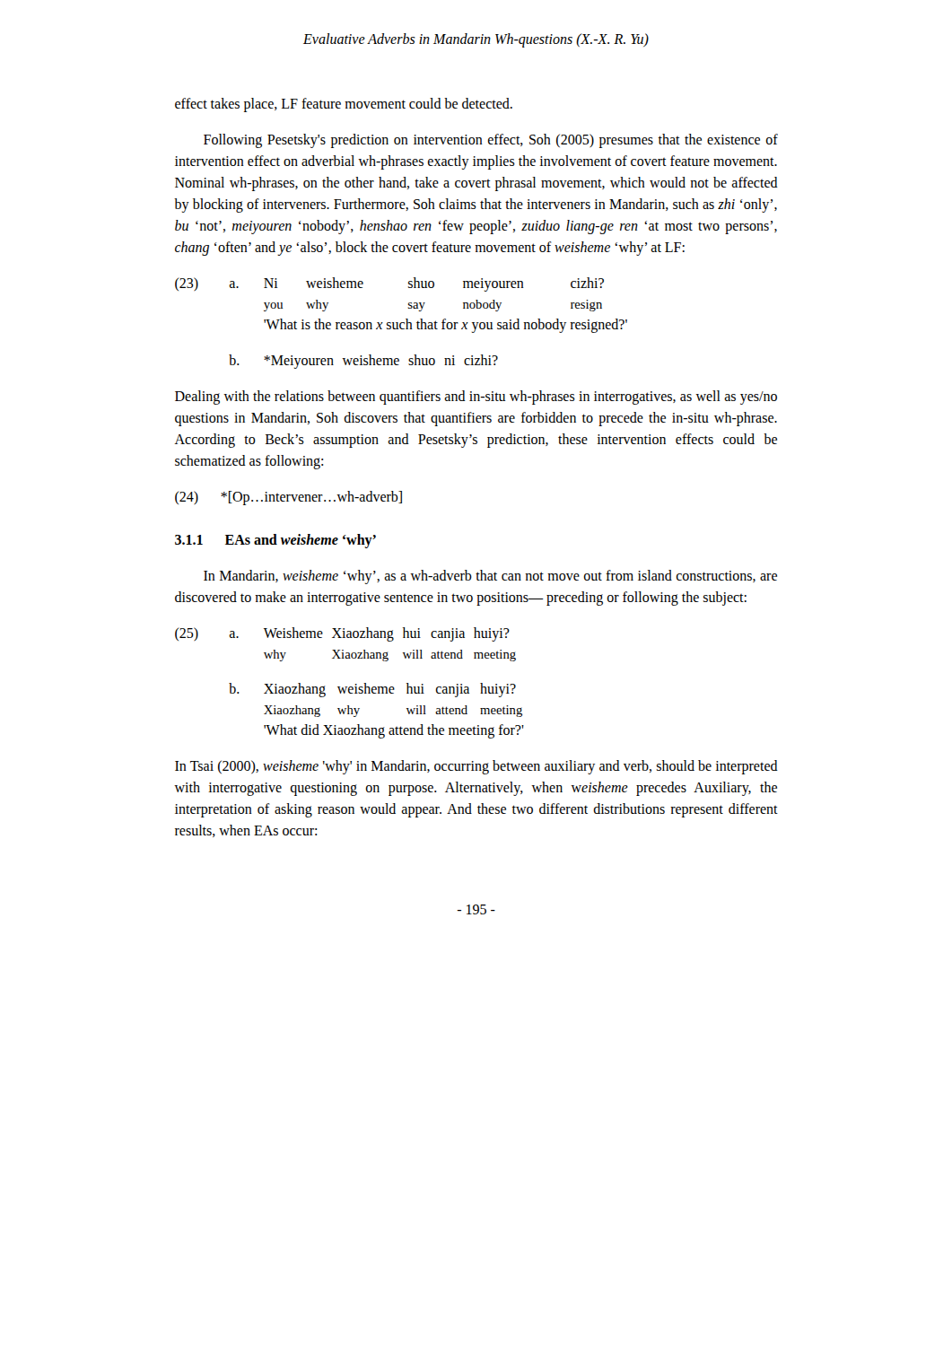Evaluative Adverbs in Mandarin Wh-questions (X.-X. R. Yu)
effect takes place, LF feature movement could be detected.
Following Pesetsky's prediction on intervention effect, Soh (2005) presumes that the existence of intervention effect on adverbial wh-phrases exactly implies the involvement of covert feature movement. Nominal wh-phrases, on the other hand, take a covert phrasal movement, which would not be affected by blocking of interveners. Furthermore, Soh claims that the interveners in Mandarin, such as zhi ‘only’, bu ‘not’, meiyouren ‘nobody’, henshao ren ‘few people’, zuiduo liang-ge ren ‘at most two persons’, chang ‘often’ and ye ‘also’, block the covert feature movement of weisheme ‘why’ at LF:
| (23) | a. | Ni | weisheme | shuo | meiyouren | cizhi? |
| | | you | why | say | nobody | resign |
| | | 'What is the reason x such that for x you said nobody resigned?' |
| | b. | *Meiyouren | weisheme | shuo | ni | cizhi? |
Dealing with the relations between quantifiers and in-situ wh-phrases in interrogatives, as well as yes/no questions in Mandarin, Soh discovers that quantifiers are forbidden to precede the in-situ wh-phrase. According to Beck’s assumption and Pesetsky’s prediction, these intervention effects could be schematized as following:
(24)*[Op…intervener…wh-adverb]
3.1.1 EAs and weisheme ‘why’
In Mandarin, weisheme ‘why’, as a wh-adverb that can not move out from island constructions, are discovered to make an interrogative sentence in two positions— preceding or following the subject:
| (25) | a. | Weisheme | Xiaozhang | hui | canjia | huiyi? |
| | | why | Xiaozhang | will | attend | meeting |
| | b. | Xiaozhang | weisheme | hui | canjia | huiyi? |
| | | Xiaozhang | why | will | attend | meeting |
| | | 'What did Xiaozhang attend the meeting for?' |
In Tsai (2000), weisheme 'why' in Mandarin, occurring between auxiliary and verb, should be interpreted with interrogative questioning on purpose. Alternatively, when weisheme precedes Auxiliary, the interpretation of asking reason would appear. And these two different distributions represent different results, when EAs occur:
- 195 -